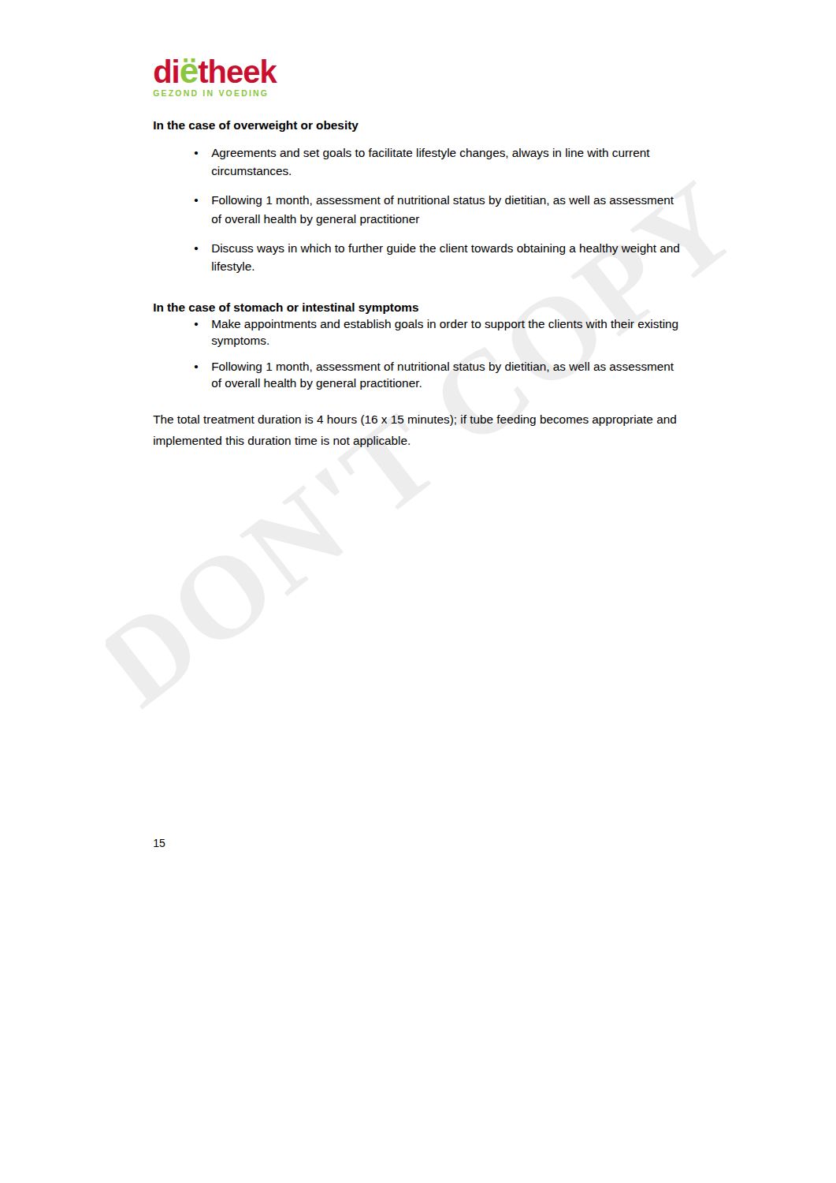DON'T COPY
diëtheek
GEZOND IN VOEDING
In the case of overweight or obesity
Agreements and set goals to facilitate lifestyle changes, always in line with current circumstances.
Following 1 month, assessment of nutritional status by dietitian, as well as assessment of overall health by general practitioner
Discuss ways in which to further guide the client towards obtaining a healthy weight and lifestyle.
In the case of stomach or intestinal symptoms
Make appointments and establish goals in order to support the clients with their existing symptoms.
Following 1 month, assessment of nutritional status by dietitian, as well as assessment of overall health by general practitioner.
The total treatment duration is 4 hours (16 x 15 minutes); if tube feeding becomes appropriate and implemented this duration time is not applicable.
15